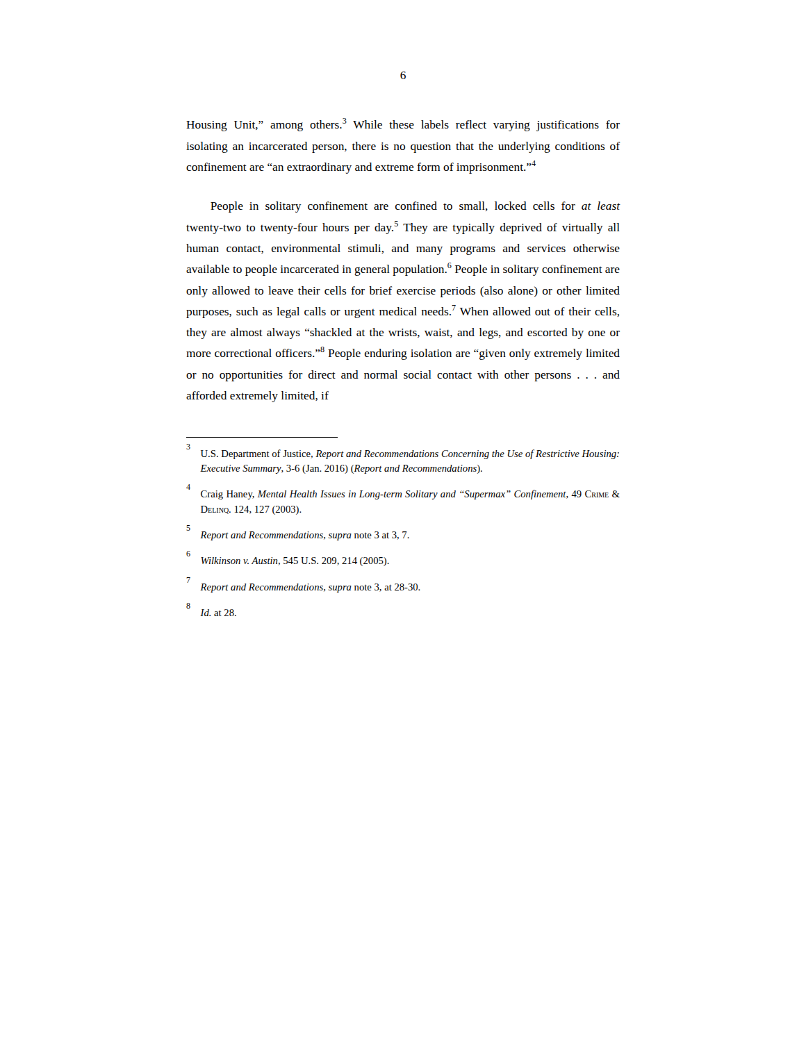6
Housing Unit,” among others.3 While these labels reflect varying justifications for isolating an incarcerated person, there is no question that the underlying conditions of confinement are “an extraordinary and extreme form of imprisonment.”4
People in solitary confinement are confined to small, locked cells for at least twenty-two to twenty-four hours per day.5 They are typically deprived of virtually all human contact, environmental stimuli, and many programs and services otherwise available to people incarcerated in general population.6 People in solitary confinement are only allowed to leave their cells for brief exercise periods (also alone) or other limited purposes, such as legal calls or urgent medical needs.7 When allowed out of their cells, they are almost always “shackled at the wrists, waist, and legs, and escorted by one or more correctional officers.”8 People enduring isolation are “given only extremely limited or no opportunities for direct and normal social contact with other persons . . . and afforded extremely limited, if
3 U.S. Department of Justice, Report and Recommendations Concerning the Use of Restrictive Housing: Executive Summary, 3-6 (Jan. 2016) (Report and Recommendations).
4 Craig Haney, Mental Health Issues in Long-term Solitary and “Supermax” Confinement, 49 Crime & Delinq. 124, 127 (2003).
5 Report and Recommendations, supra note 3 at 3, 7.
6 Wilkinson v. Austin, 545 U.S. 209, 214 (2005).
7 Report and Recommendations, supra note 3, at 28-30.
8 Id. at 28.